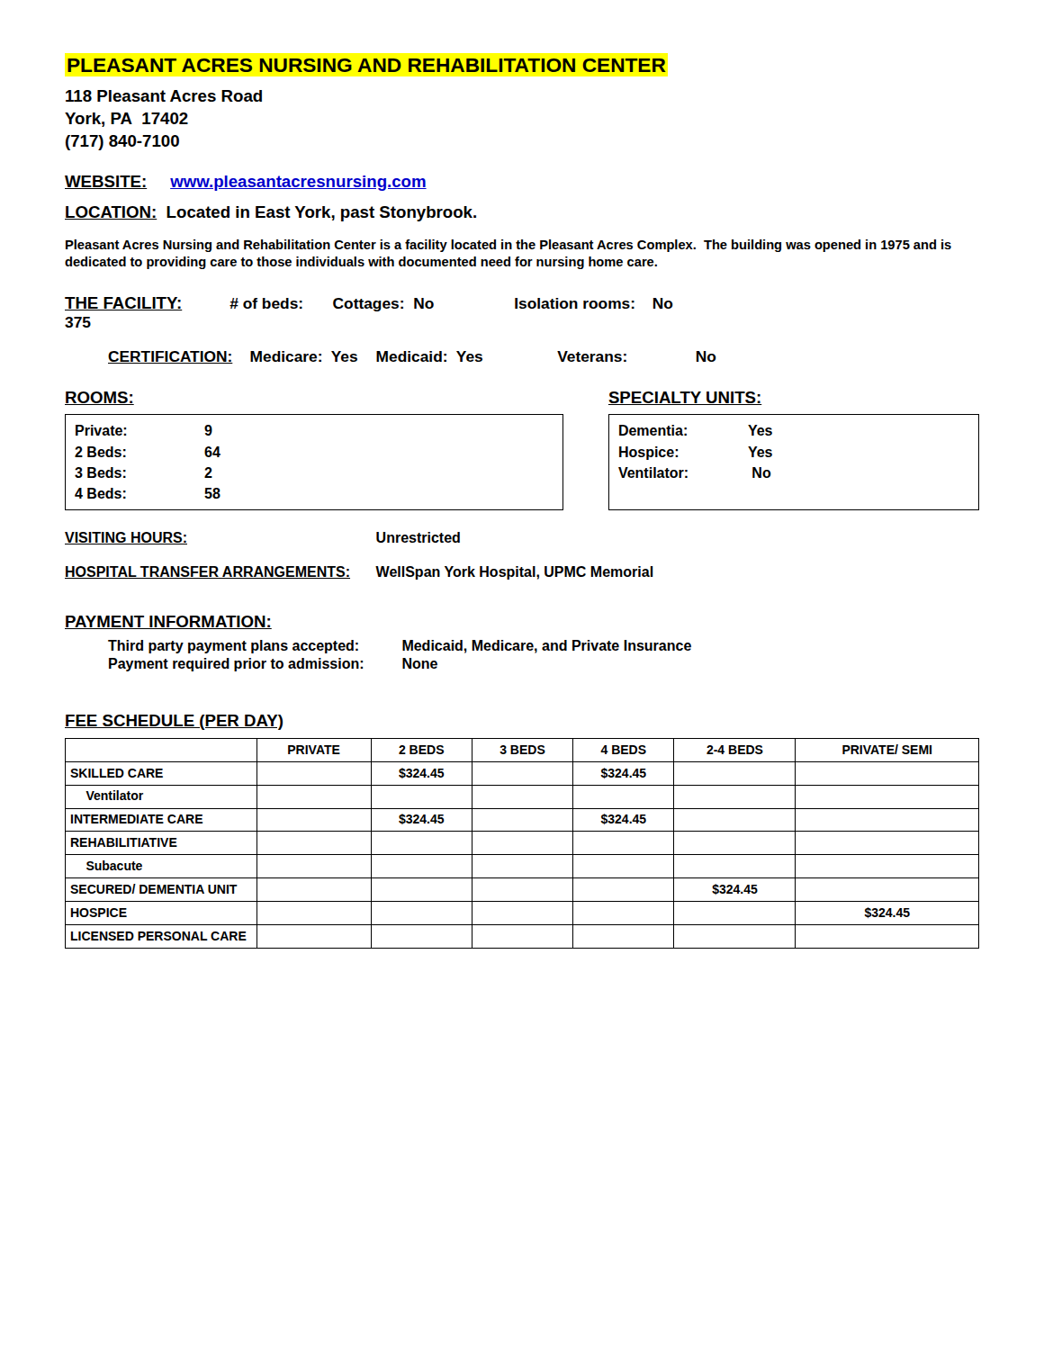PLEASANT ACRES NURSING AND REHABILITATION CENTER
118 Pleasant Acres Road
York, PA 17402
(717) 840-7100
WEBSITE: www.pleasantacresnursing.com
LOCATION: Located in East York, past Stonybrook.
Pleasant Acres Nursing and Rehabilitation Center is a facility located in the Pleasant Acres Complex. The building was opened in 1975 and is dedicated to providing care to those individuals with documented need for nursing home care.
THE FACILITY: # of beds: 375
Cottages: No
Isolation rooms:
No
CERTIFICATION: Medicare: Yes
Medicaid: Yes
Veterans:
No
ROOMS:
SPECIALTY UNITS:
Private: 9
2 Beds: 64
3 Beds: 2
4 Beds: 58
Dementia: Yes
Hospice: Yes
Ventilator: No
VISITING HOURS:
Unrestricted
HOSPITAL TRANSFER ARRANGEMENTS:
WellSpan York Hospital, UPMC Memorial
PAYMENT INFORMATION:
Third party payment plans accepted:
Medicaid, Medicare, and Private Insurance
Payment required prior to admission:
None
FEE SCHEDULE (PER DAY)
| | PRIVATE | 2 BEDS | 3 BEDS | 4 BEDS | 2-4 BEDS | PRIVATE/ SEMI |
| --- | --- | --- | --- | --- | --- | --- |
| SKILLED CARE | | $324.45 | | $324.45 | | |
| Ventilator | | | | | | |
| INTERMEDIATE CARE | | $324.45 | | $324.45 | | |
| REHABILITIATIVE | | | | | | |
| Subacute | | | | | | |
| SECURED/ DEMENTIA UNIT | | | | | $324.45 | |
| HOSPICE | | | | | | $324.45 |
| LICENSED PERSONAL CARE | | | | | | |